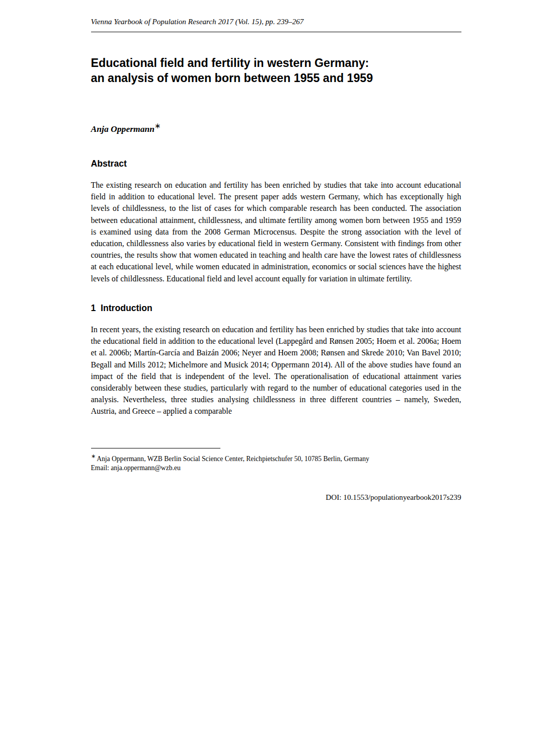Vienna Yearbook of Population Research 2017 (Vol. 15), pp. 239–267
Educational field and fertility in western Germany:
an analysis of women born between 1955 and 1959
Anja Oppermann∗
Abstract
The existing research on education and fertility has been enriched by studies that take into account educational field in addition to educational level. The present paper adds western Germany, which has exceptionally high levels of childlessness, to the list of cases for which comparable research has been conducted. The association between educational attainment, childlessness, and ultimate fertility among women born between 1955 and 1959 is examined using data from the 2008 German Microcensus. Despite the strong association with the level of education, childlessness also varies by educational field in western Germany. Consistent with findings from other countries, the results show that women educated in teaching and health care have the lowest rates of childlessness at each educational level, while women educated in administration, economics or social sciences have the highest levels of childlessness. Educational field and level account equally for variation in ultimate fertility.
1 Introduction
In recent years, the existing research on education and fertility has been enriched by studies that take into account the educational field in addition to the educational level (Lappegård and Rønsen 2005; Hoem et al. 2006a; Hoem et al. 2006b; Martín-García and Baizán 2006; Neyer and Hoem 2008; Rønsen and Skrede 2010; Van Bavel 2010; Begall and Mills 2012; Michelmore and Musick 2014; Oppermann 2014). All of the above studies have found an impact of the field that is independent of the level. The operationalisation of educational attainment varies considerably between these studies, particularly with regard to the number of educational categories used in the analysis. Nevertheless, three studies analysing childlessness in three different countries – namely, Sweden, Austria, and Greece – applied a comparable
∗ Anja Oppermann, WZB Berlin Social Science Center, Reichpietschufer 50, 10785 Berlin, Germany
Email: anja.oppermann@wzb.eu
DOI: 10.1553/populationyearbook2017s239